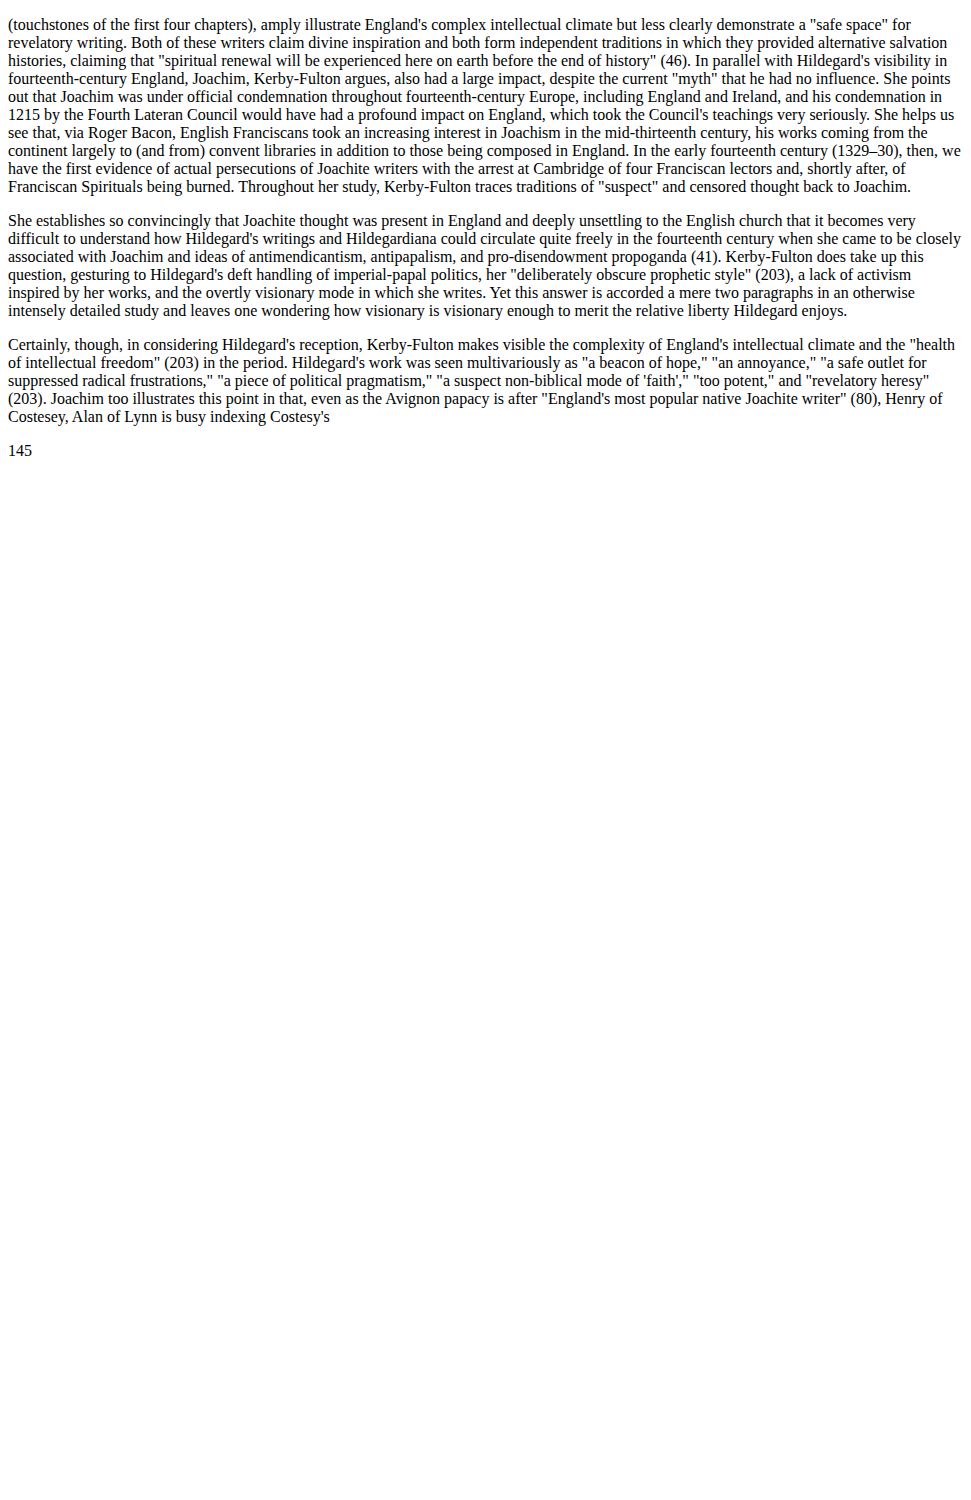(touchstones of the first four chapters), amply illustrate England's complex intellectual climate but less clearly demonstrate a "safe space" for revelatory writing. Both of these writers claim divine inspiration and both form independent traditions in which they provided alternative salvation histories, claiming that "spiritual renewal will be experienced here on earth before the end of history" (46). In parallel with Hildegard's visibility in fourteenth-century England, Joachim, Kerby-Fulton argues, also had a large impact, despite the current "myth" that he had no influence. She points out that Joachim was under official condemnation throughout fourteenth-century Europe, including England and Ireland, and his condemnation in 1215 by the Fourth Lateran Council would have had a profound impact on England, which took the Council's teachings very seriously. She helps us see that, via Roger Bacon, English Franciscans took an increasing interest in Joachism in the mid-thirteenth century, his works coming from the continent largely to (and from) convent libraries in addition to those being composed in England. In the early fourteenth century (1329–30), then, we have the first evidence of actual persecutions of Joachite writers with the arrest at Cambridge of four Franciscan lectors and, shortly after, of Franciscan Spirituals being burned. Throughout her study, Kerby-Fulton traces traditions of "suspect" and censored thought back to Joachim.
She establishes so convincingly that Joachite thought was present in England and deeply unsettling to the English church that it becomes very difficult to understand how Hildegard's writings and Hildegardiana could circulate quite freely in the fourteenth century when she came to be closely associated with Joachim and ideas of antimendicantism, antipapalism, and pro-disendowment propoganda (41). Kerby-Fulton does take up this question, gesturing to Hildegard's deft handling of imperial-papal politics, her "deliberately obscure prophetic style" (203), a lack of activism inspired by her works, and the overtly visionary mode in which she writes. Yet this answer is accorded a mere two paragraphs in an otherwise intensely detailed study and leaves one wondering how visionary is visionary enough to merit the relative liberty Hildegard enjoys.
Certainly, though, in considering Hildegard's reception, Kerby-Fulton makes visible the complexity of England's intellectual climate and the "health of intellectual freedom" (203) in the period. Hildegard's work was seen multivariously as "a beacon of hope," "an annoyance," "a safe outlet for suppressed radical frustrations," "a piece of political pragmatism," "a suspect non-biblical mode of 'faith'," "too potent," and "revelatory heresy" (203). Joachim too illustrates this point in that, even as the Avignon papacy is after "England's most popular native Joachite writer" (80), Henry of Costesey, Alan of Lynn is busy indexing Costesy's
145